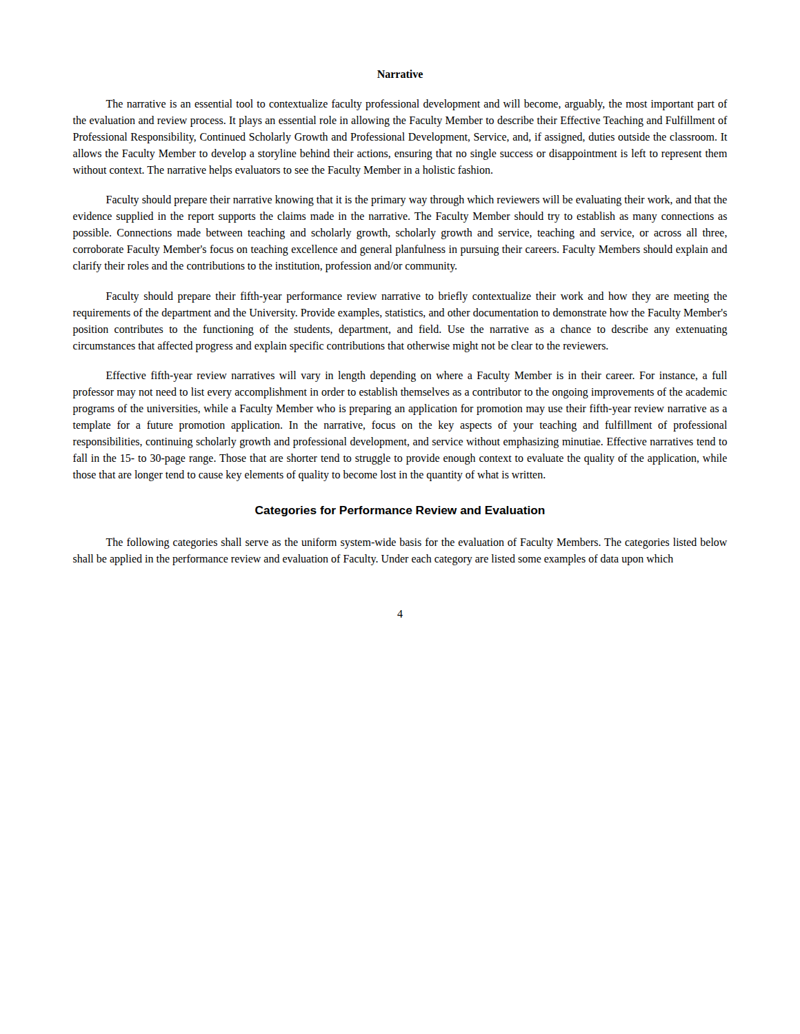Narrative
The narrative is an essential tool to contextualize faculty professional development and will become, arguably, the most important part of the evaluation and review process. It plays an essential role in allowing the Faculty Member to describe their Effective Teaching and Fulfillment of Professional Responsibility, Continued Scholarly Growth and Professional Development, Service, and, if assigned, duties outside the classroom. It allows the Faculty Member to develop a storyline behind their actions, ensuring that no single success or disappointment is left to represent them without context. The narrative helps evaluators to see the Faculty Member in a holistic fashion.
Faculty should prepare their narrative knowing that it is the primary way through which reviewers will be evaluating their work, and that the evidence supplied in the report supports the claims made in the narrative. The Faculty Member should try to establish as many connections as possible. Connections made between teaching and scholarly growth, scholarly growth and service, teaching and service, or across all three, corroborate Faculty Member's focus on teaching excellence and general planfulness in pursuing their careers. Faculty Members should explain and clarify their roles and the contributions to the institution, profession and/or community.
Faculty should prepare their fifth-year performance review narrative to briefly contextualize their work and how they are meeting the requirements of the department and the University. Provide examples, statistics, and other documentation to demonstrate how the Faculty Member's position contributes to the functioning of the students, department, and field. Use the narrative as a chance to describe any extenuating circumstances that affected progress and explain specific contributions that otherwise might not be clear to the reviewers.
Effective fifth-year review narratives will vary in length depending on where a Faculty Member is in their career. For instance, a full professor may not need to list every accomplishment in order to establish themselves as a contributor to the ongoing improvements of the academic programs of the universities, while a Faculty Member who is preparing an application for promotion may use their fifth-year review narrative as a template for a future promotion application. In the narrative, focus on the key aspects of your teaching and fulfillment of professional responsibilities, continuing scholarly growth and professional development, and service without emphasizing minutiae. Effective narratives tend to fall in the 15- to 30-page range. Those that are shorter tend to struggle to provide enough context to evaluate the quality of the application, while those that are longer tend to cause key elements of quality to become lost in the quantity of what is written.
Categories for Performance Review and Evaluation
The following categories shall serve as the uniform system-wide basis for the evaluation of Faculty Members. The categories listed below shall be applied in the performance review and evaluation of Faculty. Under each category are listed some examples of data upon which
4